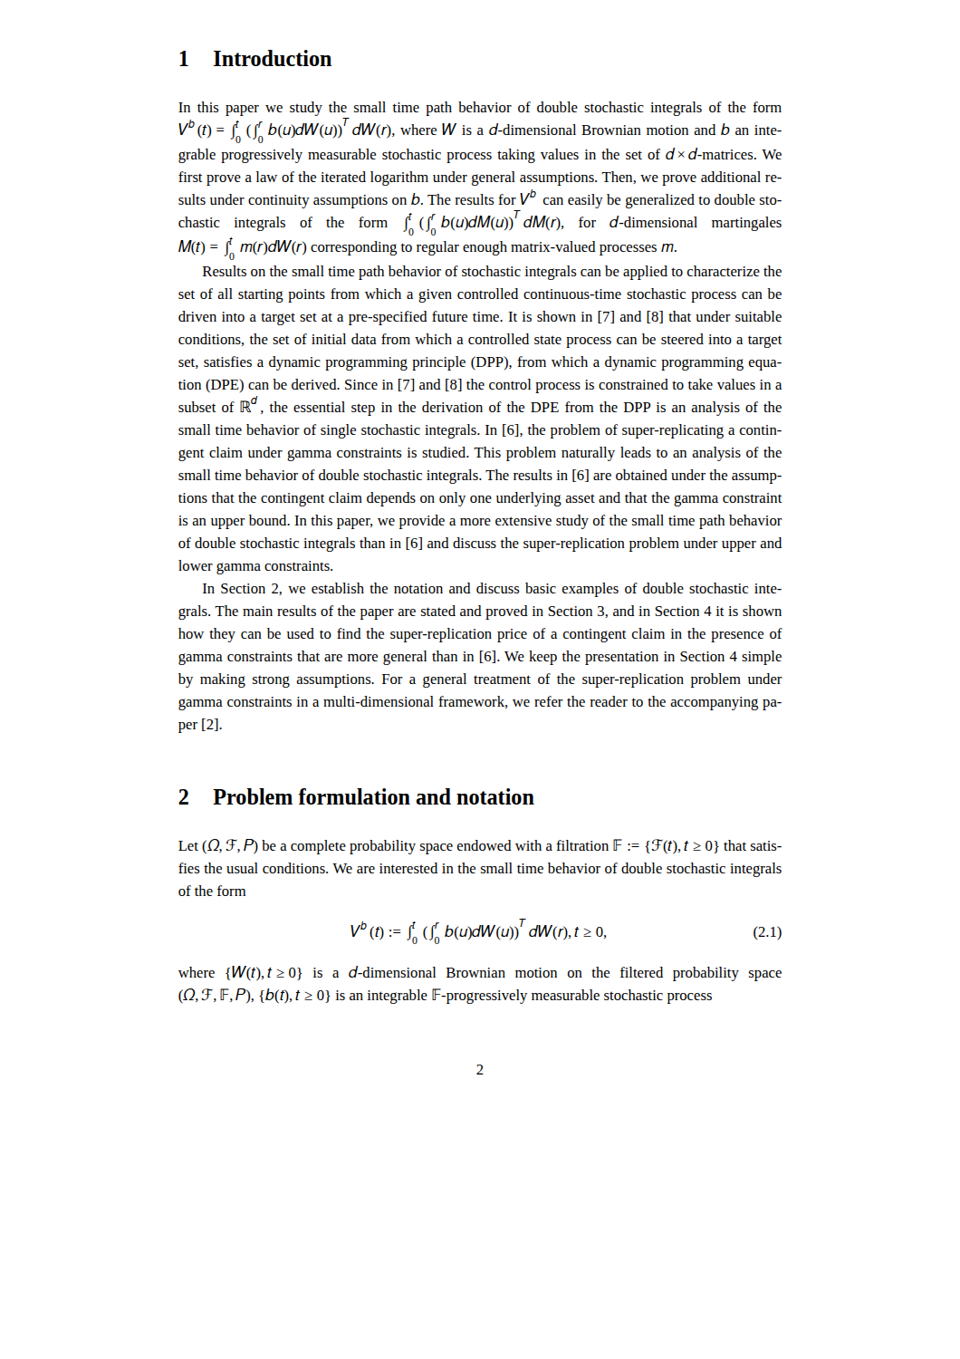1 Introduction
In this paper we study the small time path behavior of double stochastic integrals of the form Vb(t)=∫0t(∫0rb(u)dW(u))TdW(r), where W is a d-dimensional Brownian motion and b an integrable progressively measurable stochastic process taking values in the set of d×d-matrices. We first prove a law of the iterated logarithm under general assumptions. Then, we prove additional results under continuity assumptions on b. The results for Vb can easily be generalized to double stochastic integrals of the form ∫0t(∫0rb(u)dM(u))TdM(r), for d-dimensional martingales M(t)=∫0tm(r)dW(r) corresponding to regular enough matrix-valued processes m.
Results on the small time path behavior of stochastic integrals can be applied to characterize the set of all starting points from which a given controlled continuous-time stochastic process can be driven into a target set at a pre-specified future time. It is shown in [7] and [8] that under suitable conditions, the set of initial data from which a controlled state process can be steered into a target set, satisfies a dynamic programming principle (DPP), from which a dynamic programming equation (DPE) can be derived. Since in [7] and [8] the control process is constrained to take values in a subset of ℝd, the essential step in the derivation of the DPE from the DPP is an analysis of the small time behavior of single stochastic integrals. In [6], the problem of super-replicating a contingent claim under gamma constraints is studied. This problem naturally leads to an analysis of the small time behavior of double stochastic integrals. The results in [6] are obtained under the assumptions that the contingent claim depends on only one underlying asset and that the gamma constraint is an upper bound. In this paper, we provide a more extensive study of the small time path behavior of double stochastic integrals than in [6] and discuss the super-replication problem under upper and lower gamma constraints.
In Section 2, we establish the notation and discuss basic examples of double stochastic integrals. The main results of the paper are stated and proved in Section 3, and in Section 4 it is shown how they can be used to find the super-replication price of a contingent claim in the presence of gamma constraints that are more general than in [6]. We keep the presentation in Section 4 simple by making strong assumptions. For a general treatment of the super-replication problem under gamma constraints in a multi-dimensional framework, we refer the reader to the accompanying paper [2].
2 Problem formulation and notation
Let (Ω,ℱ,P) be a complete probability space endowed with a filtration 𝔽:={ℱ(t),t≥0} that satisfies the usual conditions. We are interested in the small time behavior of double stochastic integrals of the form
Vb(t) := ∫0t ( ∫0r b(u)dW(u) ) T dW(r) , t≥0 , (2.1)
where {W(t),t≥0} is a d-dimensional Brownian motion on the filtered probability space (Ω,ℱ,𝔽,P), {b(t),t≥0} is an integrable 𝔽-progressively measurable stochastic process
2